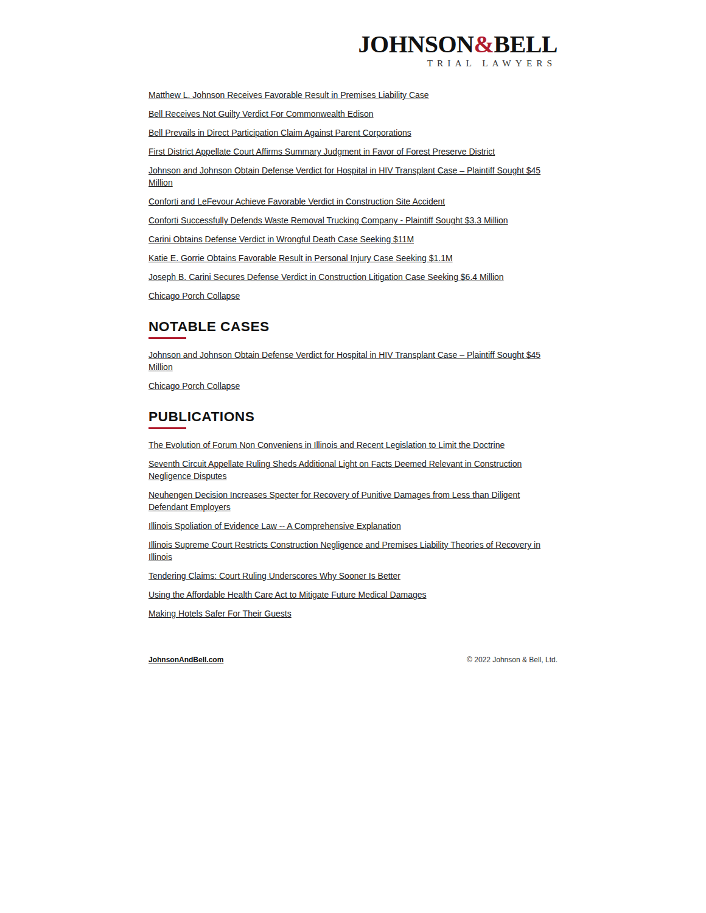JOHNSON&BELL
TRIAL LAWYERS
Matthew L. Johnson Receives Favorable Result in Premises Liability Case
Bell Receives Not Guilty Verdict For Commonwealth Edison
Bell Prevails in Direct Participation Claim Against Parent Corporations
First District Appellate Court Affirms Summary Judgment in Favor of Forest Preserve District
Johnson and Johnson Obtain Defense Verdict for Hospital in HIV Transplant Case – Plaintiff Sought $45 Million
Conforti and LeFevour Achieve Favorable Verdict in Construction Site Accident
Conforti Successfully Defends Waste Removal Trucking Company - Plaintiff Sought $3.3 Million
Carini Obtains Defense Verdict in Wrongful Death Case Seeking $11M
Katie E. Gorrie Obtains Favorable Result in Personal Injury Case Seeking $1.1M
Joseph B. Carini Secures Defense Verdict in Construction Litigation Case Seeking $6.4 Million
Chicago Porch Collapse
NOTABLE CASES
Johnson and Johnson Obtain Defense Verdict for Hospital in HIV Transplant Case – Plaintiff Sought $45 Million
Chicago Porch Collapse
PUBLICATIONS
The Evolution of Forum Non Conveniens in Illinois and Recent Legislation to Limit the Doctrine
Seventh Circuit Appellate Ruling Sheds Additional Light on Facts Deemed Relevant in Construction Negligence Disputes
Neuhengen Decision Increases Specter for Recovery of Punitive Damages from Less than Diligent Defendant Employers
Illinois Spoliation of Evidence Law -- A Comprehensive Explanation
Illinois Supreme Court Restricts Construction Negligence and Premises Liability Theories of Recovery in Illinois
Tendering Claims: Court Ruling Underscores Why Sooner Is Better
Using the Affordable Health Care Act to Mitigate Future Medical Damages
Making Hotels Safer For Their Guests
JohnsonAndBell.com © 2022 Johnson & Bell, Ltd.